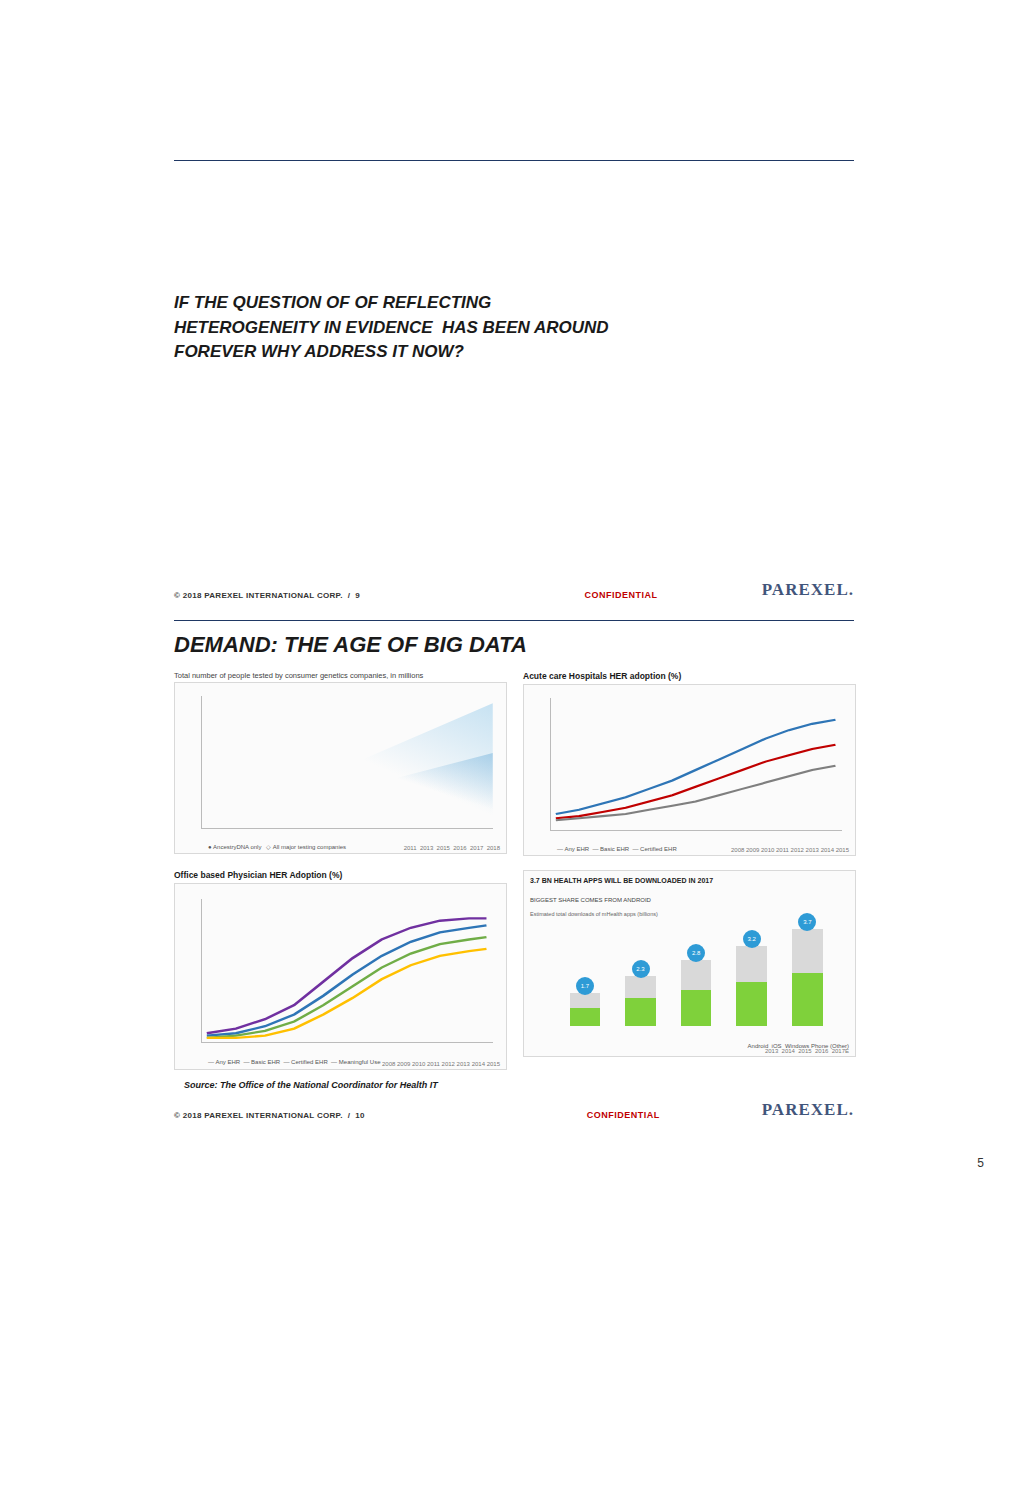IF THE QUESTION OF OF REFLECTING
HETEROGENEITY IN EVIDENCE HAS BEEN AROUND
FOREVER WHY ADDRESS IT NOW?
© 2018 PAREXEL INTERNATIONAL CORP. / 9 CONFIDENTIAL PAREXEL.
DEMAND: THE AGE OF BIG DATA
Total number of people tested by consumer genetics companies, in millions
● AncestryDNA only ◇ All major testing companies
2011 2013 2015 2016 2017 2018
Acute care Hospitals HER adoption (%)
— Any EHR — Basic EHR — Certified EHR
2008 2009 2010 2011 2012 2013 2014 2015
Office based Physician HER Adoption (%)
— Any EHR — Basic EHR — Certified EHR — Meaningful Use
2008 2009 2010 2011 2012 2013 2014 2015
3.7 BN HEALTH APPS WILL BE DOWNLOADED IN 2017
BIGGEST SHARE COMES FROM ANDROID
Estimated total downloads of mHealth apps (billions)
1.7
2.3
2.8
3.2
3.7
Android iOS Windows Phone (Other)
2013 2014 2015 2016 2017E
Source: The Office of the National Coordinator for Health IT
© 2018 PAREXEL INTERNATIONAL CORP. / 10 CONFIDENTIAL PAREXEL.
5